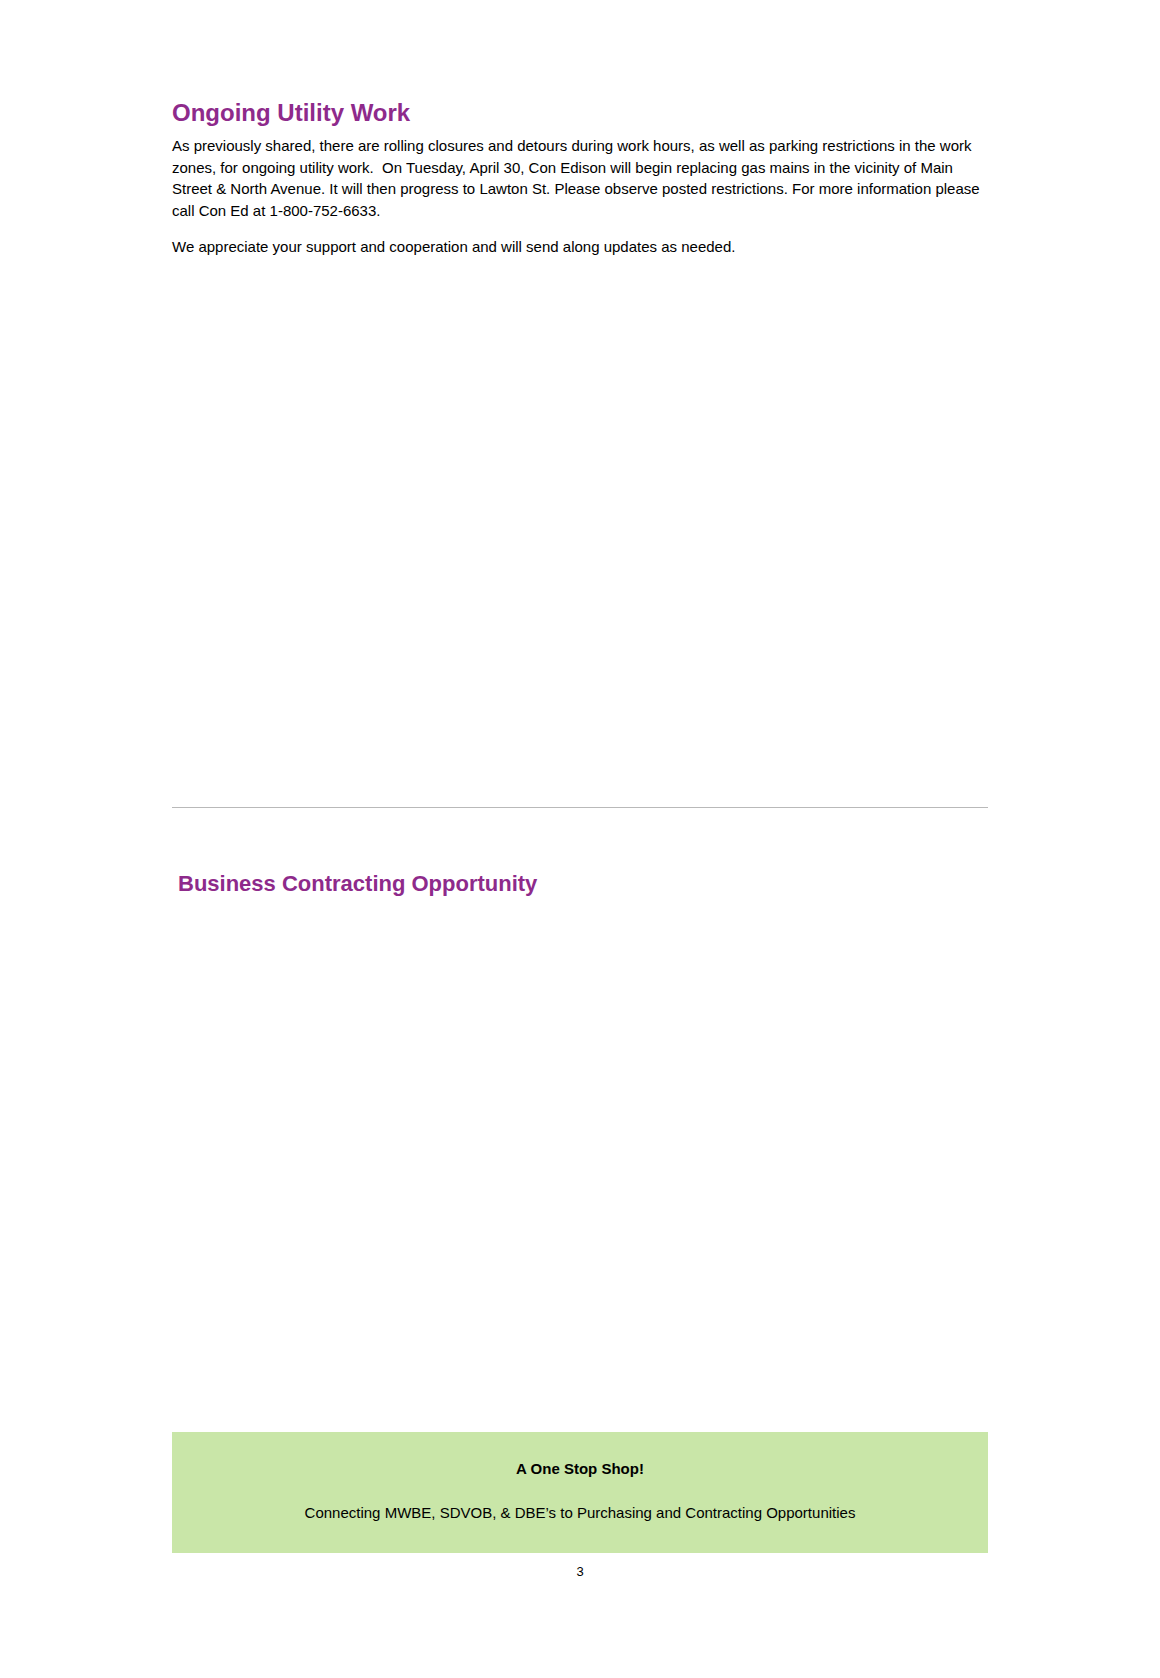Ongoing Utility Work
As previously shared, there are rolling closures and detours during work hours, as well as parking restrictions in the work zones, for ongoing utility work. On Tuesday, April 30, Con Edison will begin replacing gas mains in the vicinity of Main Street & North Avenue. It will then progress to Lawton St. Please observe posted restrictions. For more information please call Con Ed at 1-800-752-6633.
We appreciate your support and cooperation and will send along updates as needed.
Business Contracting Opportunity
A One Stop Shop!
Connecting MWBE, SDVOB, & DBE’s to Purchasing and Contracting Opportunities
3